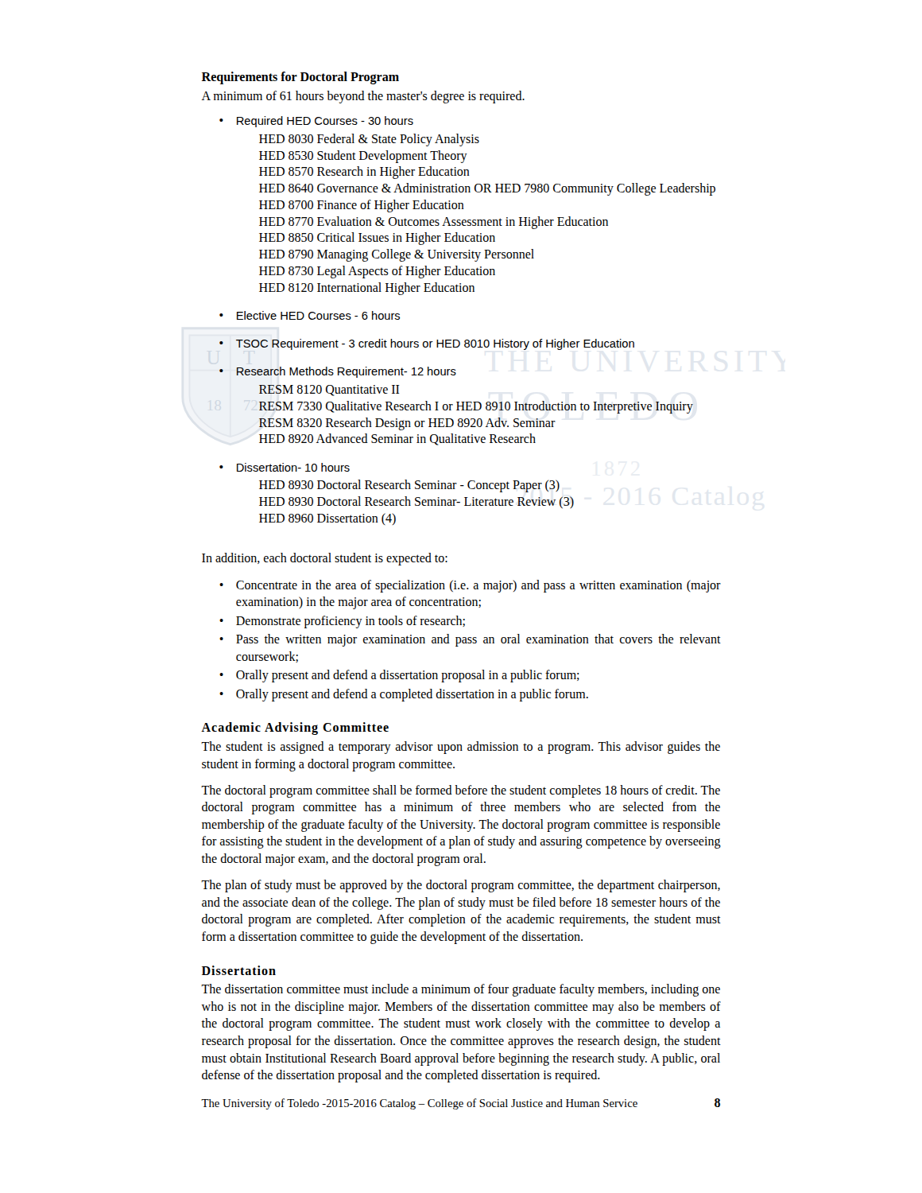U T 18 72
THE UNIVERSITY OF
TOLEDO
1872
2015 - 2016 Catalog
Requirements for Doctoral Program
A minimum of 61 hours beyond the master's degree is required.
Required HED Courses - 30 hours
HED 8030 Federal & State Policy Analysis
HED 8530 Student Development Theory
HED 8570 Research in Higher Education
HED 8640 Governance & Administration OR HED 7980 Community College Leadership
HED 8700 Finance of Higher Education
HED 8770 Evaluation & Outcomes Assessment in Higher Education
HED 8850 Critical Issues in Higher Education
HED 8790 Managing College & University Personnel
HED 8730 Legal Aspects of Higher Education
HED 8120 International Higher Education
Elective HED Courses - 6 hours
TSOC Requirement - 3 credit hours or HED 8010 History of Higher Education
Research Methods Requirement- 12 hours
RESM 8120 Quantitative II
RESM 7330 Qualitative Research I or HED 8910 Introduction to Interpretive Inquiry
RESM 8320 Research Design or HED 8920 Adv. Seminar
HED 8920 Advanced Seminar in Qualitative Research
Dissertation- 10 hours
HED 8930 Doctoral Research Seminar - Concept Paper (3)
HED 8930 Doctoral Research Seminar- Literature Review (3)
HED 8960 Dissertation (4)
In addition, each doctoral student is expected to:
Concentrate in the area of specialization (i.e. a major) and pass a written examination (major examination) in the major area of concentration;
Demonstrate proficiency in tools of research;
Pass the written major examination and pass an oral examination that covers the relevant coursework;
Orally present and defend a dissertation proposal in a public forum;
Orally present and defend a completed dissertation in a public forum.
Academic Advising Committee
The student is assigned a temporary advisor upon admission to a program. This advisor guides the student in forming a doctoral program committee.
The doctoral program committee shall be formed before the student completes 18 hours of credit. The doctoral program committee has a minimum of three members who are selected from the membership of the graduate faculty of the University. The doctoral program committee is responsible for assisting the student in the development of a plan of study and assuring competence by overseeing the doctoral major exam, and the doctoral program oral.
The plan of study must be approved by the doctoral program committee, the department chairperson, and the associate dean of the college. The plan of study must be filed before 18 semester hours of the doctoral program are completed. After completion of the academic requirements, the student must form a dissertation committee to guide the development of the dissertation.
Dissertation
The dissertation committee must include a minimum of four graduate faculty members, including one who is not in the discipline major. Members of the dissertation committee may also be members of the doctoral program committee. The student must work closely with the committee to develop a research proposal for the dissertation. Once the committee approves the research design, the student must obtain Institutional Research Board approval before beginning the research study. A public, oral defense of the dissertation proposal and the completed dissertation is required.
The University of Toledo -2015-2016 Catalog – College of Social Justice and Human Service 8